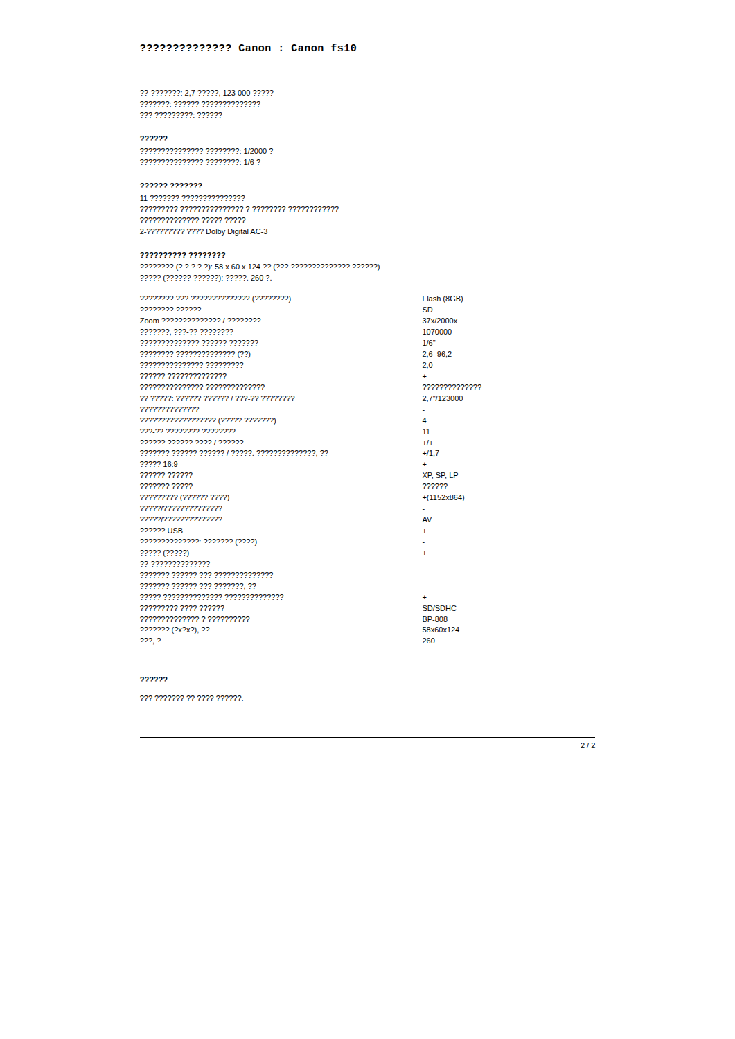?????????????? Canon : Canon fs10
??-???????: 2,7 ?????, 123 000 ?????
???????: ?????? ??????????????
??? ?????????: ??????
??????
??????????????? ????????: 1/2000 ?
??????????????? ????????: 1/6 ?
?????? ???????
11 ??????? ???????????????
????????? ??????????????? ? ???????? ????????????
?????????????? ????? ?????
2-????????? ???? Dolby Digital AC-3
?????????? ????????
???????? (? ? ? ? ?): 58 x 60 x 124 ?? (??? ?????????????? ??????)
????? (?????? ??????): ?????. 260 ?.
| ???????? ??? ?????????????? (????????) | Flash (8GB) |
| ???????? ?????? | SD |
| Zoom ?????????????? / ???????? | 37x/2000x |
| ???????, ???-?? ???????? | 1070000 |
| ?????????????? ?????? ??????? | 1/6" |
| ???????? ?????????????? (??) | 2,6–96,2 |
| ??????????????? ????????? | 2,0 |
| ?????? ?????????????? | + |
| ??????????????? ?????????????? | ?????????????? |
| ?? ?????: ?????? ?????? / ???-?? ???????? | 2,7"/123000 |
| ?????????????? | - |
| ?????????????????? (????? ???????) | 4 |
| ???-?? ???????? ???????? | 11 |
| ?????? ?????? ???? / ?????? | +/+ |
| ??????? ?????? ?????? / ?????. ??????????????, ?? | +/1,7 |
| ????? 16:9 | + |
| ?????? ?????? | XP, SP, LP |
| ??????? ????? | ?????? |
| ????????? (?????? ????) | +(1152x864) |
| ?????/?????????????? | - |
| ?????/?????????????? | AV |
| ?????? USB | + |
| ??????????????: ??????? (????) | - |
| ????? (?????) | + |
| ??-?????????????? | - |
| ??????? ?????? ??? ?????????????? | - |
| ??????? ?????? ??? ???????, ?? | - |
| ????? ?????????????? ?????????????? | + |
| ????????? ???? ?????? | SD/SDHC |
| ?????????????? ? ?????????? | BP-808 |
| ??????? (?x?x?), ?? | 58x60x124 |
| ???, ? | 260 |
??????
??? ??????? ?? ???? ??????.
2 / 2